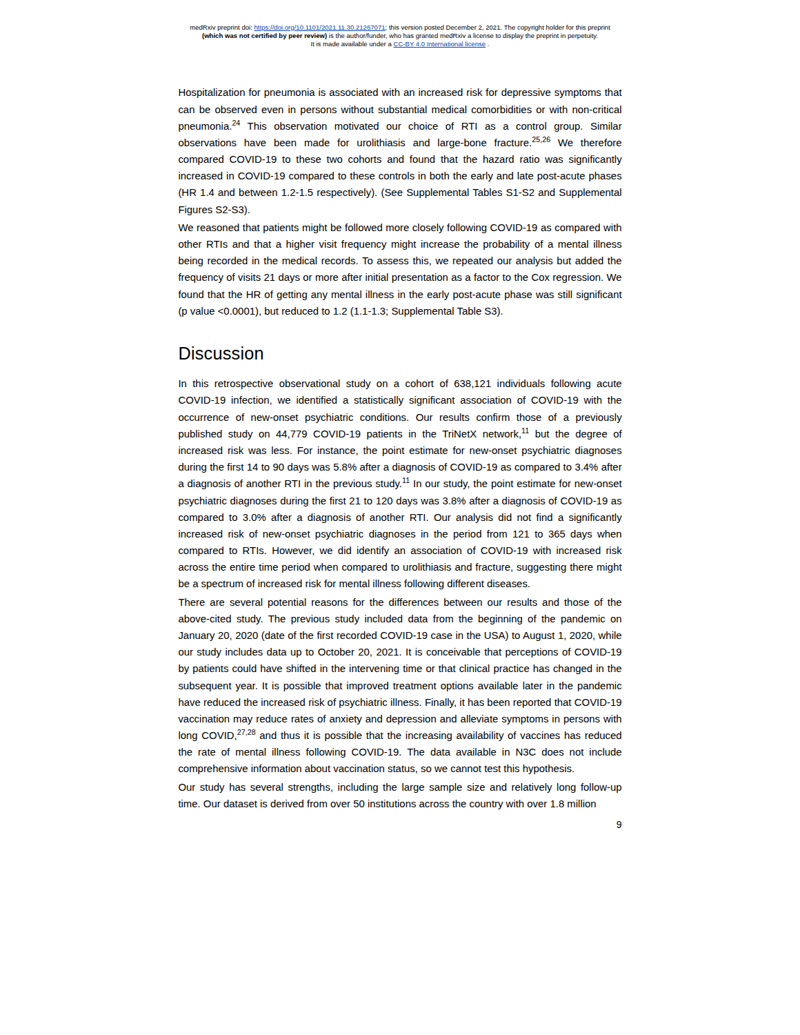medRxiv preprint doi: https://doi.org/10.1101/2021.11.30.21267071; this version posted December 2, 2021. The copyright holder for this preprint
(which was not certified by peer review) is the author/funder, who has granted medRxiv a license to display the preprint in perpetuity.
It is made available under a CC-BY 4.0 International license .
Hospitalization for pneumonia is associated with an increased risk for depressive symptoms that can be observed even in persons without substantial medical comorbidities or with non-critical pneumonia.24 This observation motivated our choice of RTI as a control group. Similar observations have been made for urolithiasis and large-bone fracture.25,26 We therefore compared COVID-19 to these two cohorts and found that the hazard ratio was significantly increased in COVID-19 compared to these controls in both the early and late post-acute phases (HR 1.4 and between 1.2-1.5 respectively). (See Supplemental Tables S1-S2 and Supplemental Figures S2-S3).
We reasoned that patients might be followed more closely following COVID-19 as compared with other RTIs and that a higher visit frequency might increase the probability of a mental illness being recorded in the medical records. To assess this, we repeated our analysis but added the frequency of visits 21 days or more after initial presentation as a factor to the Cox regression. We found that the HR of getting any mental illness in the early post-acute phase was still significant (p value <0.0001), but reduced to 1.2 (1.1-1.3; Supplemental Table S3).
Discussion
In this retrospective observational study on a cohort of 638,121 individuals following acute COVID-19 infection, we identified a statistically significant association of COVID-19 with the occurrence of new-onset psychiatric conditions. Our results confirm those of a previously published study on 44,779 COVID-19 patients in the TriNetX network,11 but the degree of increased risk was less. For instance, the point estimate for new-onset psychiatric diagnoses during the first 14 to 90 days was 5.8% after a diagnosis of COVID-19 as compared to 3.4% after a diagnosis of another RTI in the previous study.11 In our study, the point estimate for new-onset psychiatric diagnoses during the first 21 to 120 days was 3.8% after a diagnosis of COVID-19 as compared to 3.0% after a diagnosis of another RTI. Our analysis did not find a significantly increased risk of new-onset psychiatric diagnoses in the period from 121 to 365 days when compared to RTIs. However, we did identify an association of COVID-19 with increased risk across the entire time period when compared to urolithiasis and fracture, suggesting there might be a spectrum of increased risk for mental illness following different diseases.
There are several potential reasons for the differences between our results and those of the above-cited study. The previous study included data from the beginning of the pandemic on January 20, 2020 (date of the first recorded COVID-19 case in the USA) to August 1, 2020, while our study includes data up to October 20, 2021. It is conceivable that perceptions of COVID-19 by patients could have shifted in the intervening time or that clinical practice has changed in the subsequent year. It is possible that improved treatment options available later in the pandemic have reduced the increased risk of psychiatric illness. Finally, it has been reported that COVID-19 vaccination may reduce rates of anxiety and depression and alleviate symptoms in persons with long COVID,27,28 and thus it is possible that the increasing availability of vaccines has reduced the rate of mental illness following COVID-19. The data available in N3C does not include comprehensive information about vaccination status, so we cannot test this hypothesis.
Our study has several strengths, including the large sample size and relatively long follow-up time. Our dataset is derived from over 50 institutions across the country with over 1.8 million
9